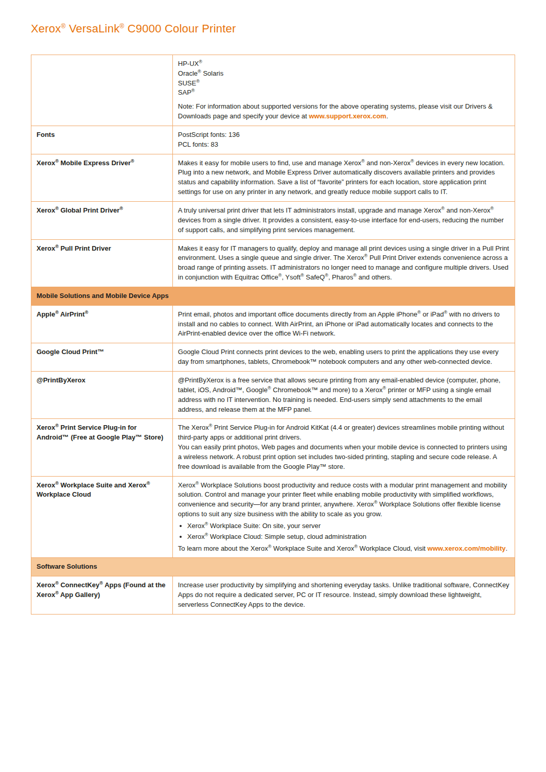Xerox® VersaLink® C9000 Colour Printer
| | HP-UX ® Oracle ® Solaris SUSE ® SAP ® Note: For information about supported versions for the above operating systems, please visit our Drivers & Downloads page and specify your device at www.support.xerox.com . |
| Fonts | PostScript fonts: 136 PCL fonts: 83 |
| Xerox ® Mobile Express Driver ® | Makes it easy for mobile users to find, use and manage Xerox ® and non-Xerox ® devices in every new location. Plug into a new network, and Mobile Express Driver automatically discovers available printers and provides status and capability information. Save a list of “favorite” printers for each location, store application print settings for use on any printer in any network, and greatly reduce mobile support calls to IT. |
| Xerox ® Global Print Driver ® | A truly universal print driver that lets IT administrators install, upgrade and manage Xerox ® and non-Xerox ® devices from a single driver. It provides a consistent, easy-to-use interface for end-users, reducing the number of support calls, and simplifying print services management. |
| Xerox ® Pull Print Driver | Makes it easy for IT managers to qualify, deploy and manage all print devices using a single driver in a Pull Print environment. Uses a single queue and single driver. The Xerox ® Pull Print Driver extends convenience across a broad range of printing assets. IT administrators no longer need to manage and configure multiple drivers. Used in conjunction with Equitrac Office ® , Ysoft ® SafeQ ® , Pharos ® and others. |
| Mobile Solutions and Mobile Device Apps |
| Apple ® AirPrint ® | Print email, photos and important office documents directly from an Apple iPhone ® or iPad ® with no drivers to install and no cables to connect. With AirPrint, an iPhone or iPad automatically locates and connects to the AirPrint-enabled device over the office Wi-Fi network. |
| Google Cloud Print™ | Google Cloud Print connects print devices to the web, enabling users to print the applications they use every day from smartphones, tablets, Chromebook™ notebook computers and any other web-connected device. |
| @PrintByXerox | @PrintByXerox is a free service that allows secure printing from any email-enabled device (computer, phone, tablet, iOS, Android™, Google ® Chromebook™ and more) to a Xerox ® printer or MFP using a single email address with no IT intervention. No training is needed. End-users simply send attachments to the email address, and release them at the MFP panel. |
| Xerox ® Print Service Plug-in for Android™ (Free at Google Play™ Store) | The Xerox ® Print Service Plug-in for Android KitKat (4.4 or greater) devices streamlines mobile printing without third-party apps or additional print drivers. You can easily print photos, Web pages and documents when your mobile device is connected to printers using a wireless network. A robust print option set includes two-sided printing, stapling and secure code release. A free download is available from the Google Play™ store. |
| Xerox ® Workplace Suite and Xerox ® Workplace Cloud | Xerox ® Workplace Solutions boost productivity and reduce costs with a modular print management and mobility solution. Control and manage your printer fleet while enabling mobile productivity with simplified workflows, convenience and security—for any brand printer, anywhere. Xerox ® Workplace Solutions offer flexible license options to suit any size business with the ability to scale as you grow. Xerox ® Workplace Suite: On site, your server Xerox ® Workplace Cloud: Simple setup, cloud administration To learn more about the Xerox ® Workplace Suite and Xerox ® Workplace Cloud, visit www.xerox.com/mobility . |
| Software Solutions |
| Xerox ® ConnectKey ® Apps (Found at the Xerox ® App Gallery) | Increase user productivity by simplifying and shortening everyday tasks. Unlike traditional software, ConnectKey Apps do not require a dedicated server, PC or IT resource. Instead, simply download these lightweight, serverless ConnectKey Apps to the device. |